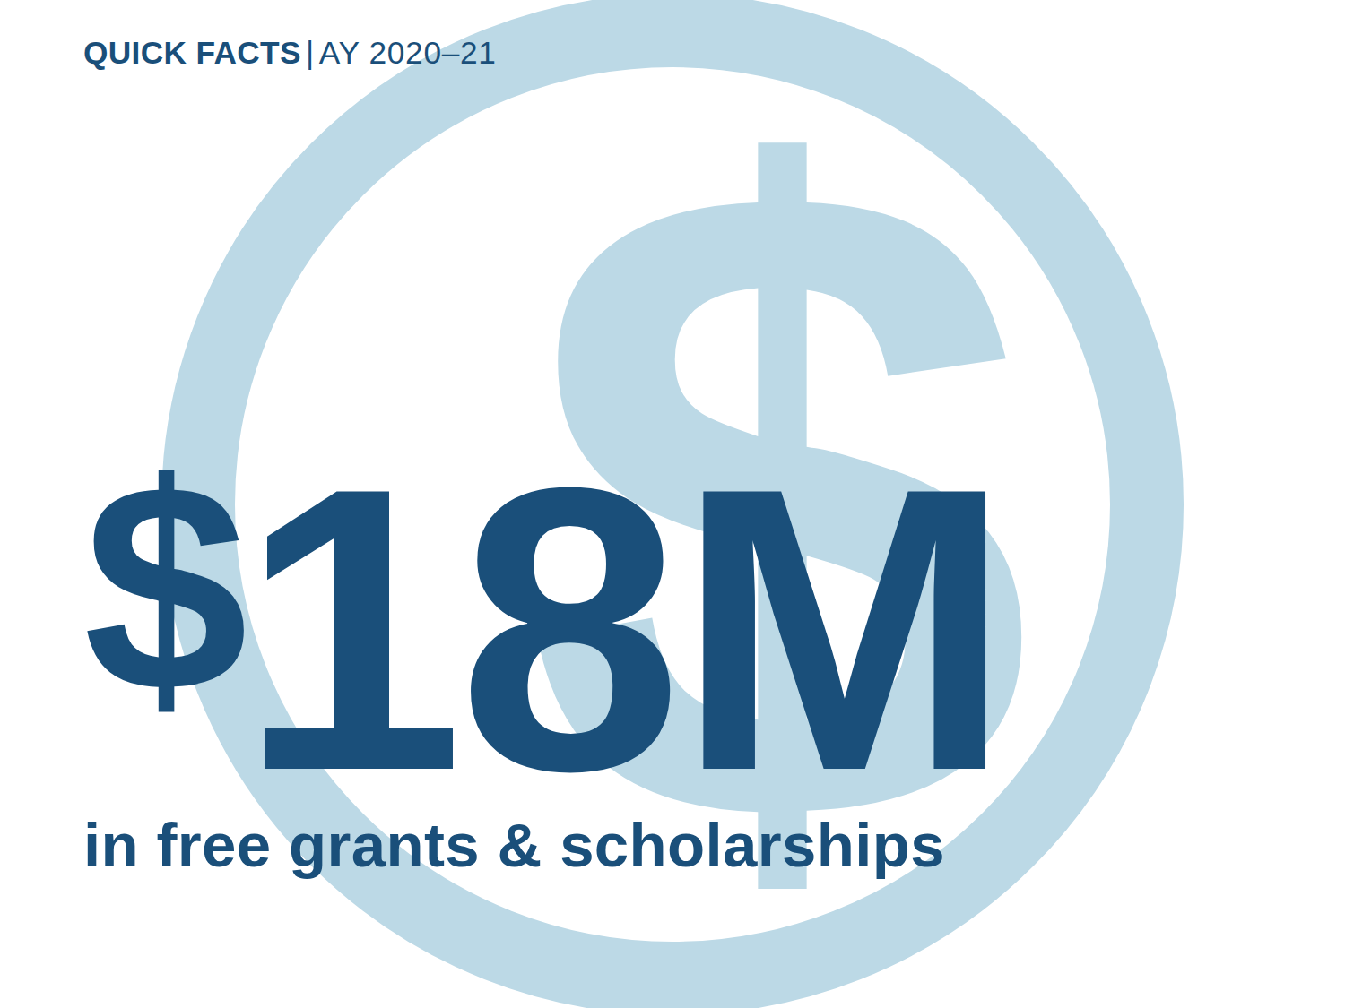$
QUICK FACTS | AY 2020–21
$ 18M
in free grants & scholarships